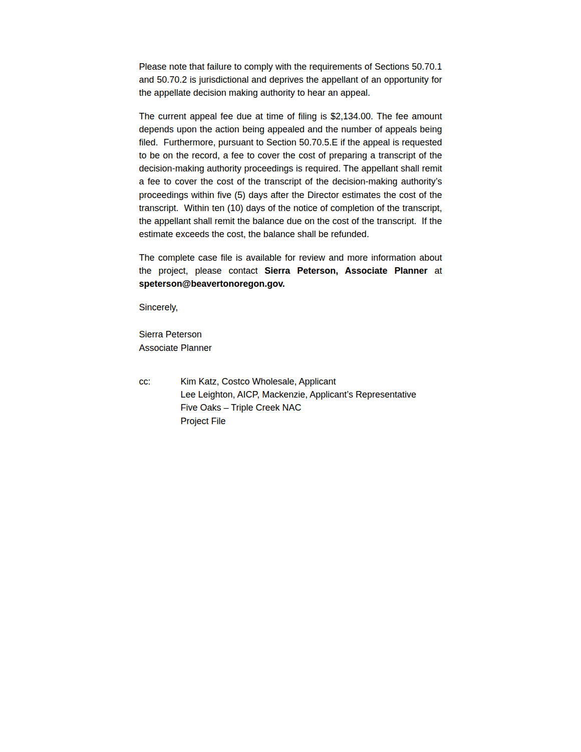Please note that failure to comply with the requirements of Sections 50.70.1 and 50.70.2 is jurisdictional and deprives the appellant of an opportunity for the appellate decision making authority to hear an appeal.
The current appeal fee due at time of filing is $2,134.00. The fee amount depends upon the action being appealed and the number of appeals being filed. Furthermore, pursuant to Section 50.70.5.E if the appeal is requested to be on the record, a fee to cover the cost of preparing a transcript of the decision-making authority proceedings is required. The appellant shall remit a fee to cover the cost of the transcript of the decision-making authority’s proceedings within five (5) days after the Director estimates the cost of the transcript. Within ten (10) days of the notice of completion of the transcript, the appellant shall remit the balance due on the cost of the transcript. If the estimate exceeds the cost, the balance shall be refunded.
The complete case file is available for review and more information about the project, please contact Sierra Peterson, Associate Planner at speterson@beavertonoregon.gov.
Sincerely,
Sierra Peterson
Associate Planner
cc:
Kim Katz, Costco Wholesale, Applicant
Lee Leighton, AICP, Mackenzie, Applicant’s Representative
Five Oaks – Triple Creek NAC
Project File